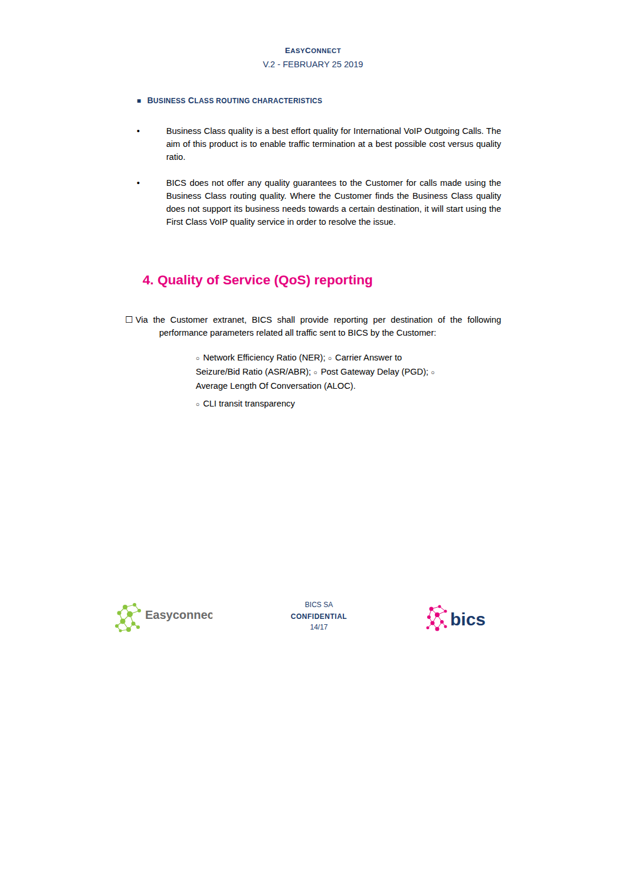EASYCONNECT
V.2 - FEBRUARY 25 2019
■ BUSINESS CLASS ROUTING CHARACTERISTICS
•
Business Class quality is a best effort quality for International VoIP Outgoing Calls. The aim of this product is to enable traffic termination at a best possible cost versus quality ratio.
•
BICS does not offer any quality guarantees to the Customer for calls made using the Business Class routing quality. Where the Customer finds the Business Class quality does not support its business needs towards a certain destination, it will start using the First Class VoIP quality service in order to resolve the issue.
4. Quality of Service (QoS) reporting
☐
Via the Customer extranet, BICS shall provide reporting per destination of the following performance parameters related all traffic sent to BICS by the Customer:
○Network Efficiency Ratio (NER); ○Carrier Answer to
Seizure/Bid Ratio (ASR/ABR); ○Post Gateway Delay (PGD); ○
Average Length Of Conversation (ALOC).
○CLI transit transparency
Easyconnect
BICS SA
CONFIDENTIAL
14/17
bics